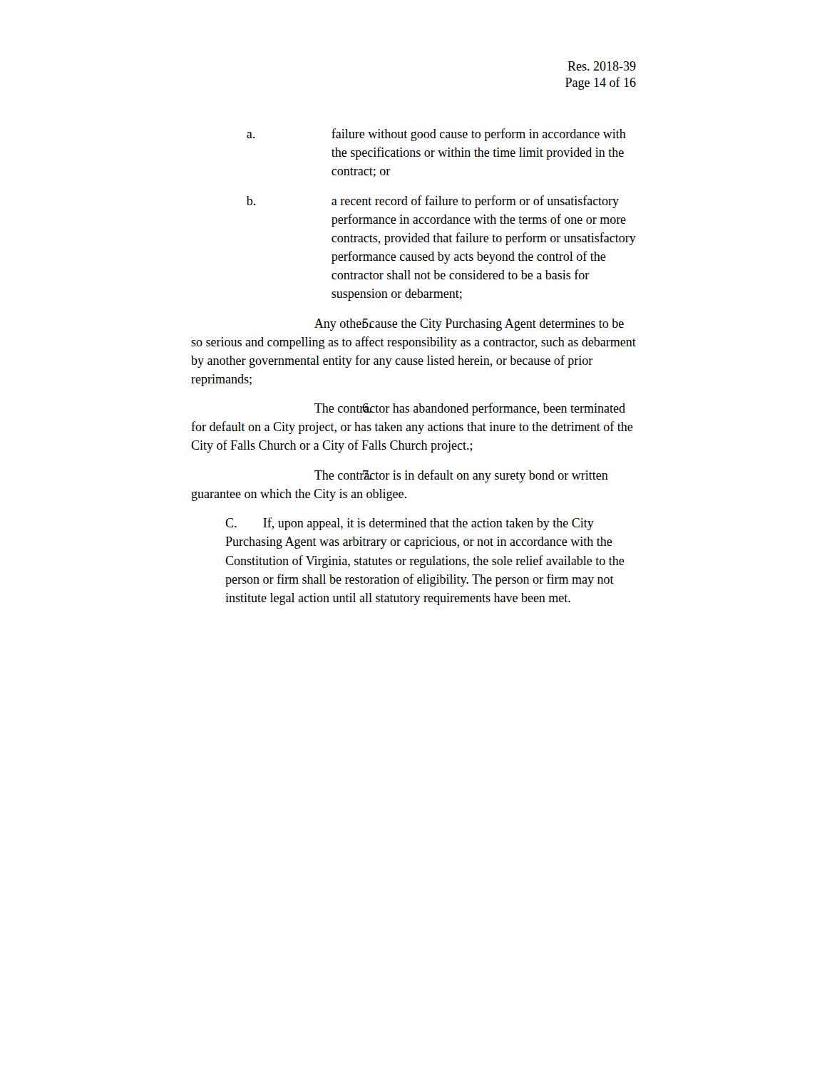Res. 2018-39
Page 14 of 16
a. failure without good cause to perform in accordance with the specifications or within the time limit provided in the contract; or
b. a recent record of failure to perform or of unsatisfactory performance in accordance with the terms of one or more contracts, provided that failure to perform or unsatisfactory performance caused by acts beyond the control of the contractor shall not be considered to be a basis for suspension or debarment;
5. Any other cause the City Purchasing Agent determines to be so serious and compelling as to affect responsibility as a contractor, such as debarment by another governmental entity for any cause listed herein, or because of prior reprimands;
6. The contractor has abandoned performance, been terminated for default on a City project, or has taken any actions that inure to the detriment of the City of Falls Church or a City of Falls Church project.;
7. The contractor is in default on any surety bond or written guarantee on which the City is an obligee.
C. If, upon appeal, it is determined that the action taken by the City Purchasing Agent was arbitrary or capricious, or not in accordance with the Constitution of Virginia, statutes or regulations, the sole relief available to the person or firm shall be restoration of eligibility. The person or firm may not institute legal action until all statutory requirements have been met.